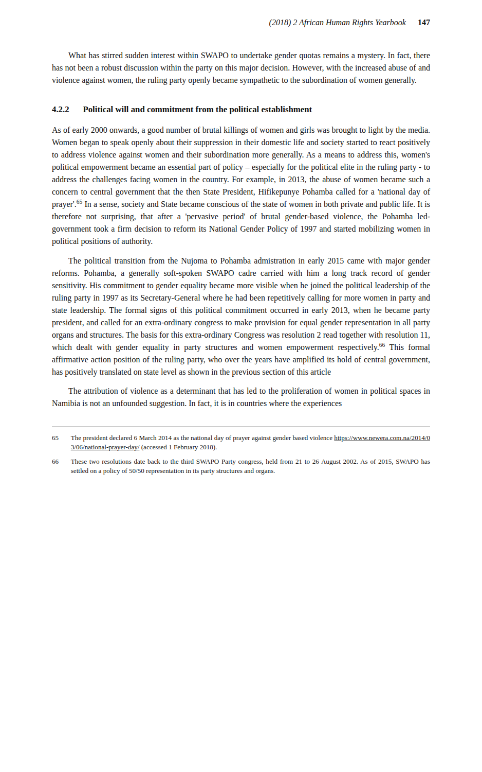(2018) 2 African Human Rights Yearbook 147
What has stirred sudden interest within SWAPO to undertake gender quotas remains a mystery. In fact, there has not been a robust discussion within the party on this major decision. However, with the increased abuse of and violence against women, the ruling party openly became sympathetic to the subordination of women generally.
4.2.2 Political will and commitment from the political establishment
As of early 2000 onwards, a good number of brutal killings of women and girls was brought to light by the media. Women began to speak openly about their suppression in their domestic life and society started to react positively to address violence against women and their subordination more generally. As a means to address this, women's political empowerment became an essential part of policy – especially for the political elite in the ruling party - to address the challenges facing women in the country. For example, in 2013, the abuse of women became such a concern to central government that the then State President, Hifikepunye Pohamba called for a 'national day of prayer'.65 In a sense, society and State became conscious of the state of women in both private and public life. It is therefore not surprising, that after a 'pervasive period' of brutal gender-based violence, the Pohamba led-government took a firm decision to reform its National Gender Policy of 1997 and started mobilizing women in political positions of authority.
The political transition from the Nujoma to Pohamba admistration in early 2015 came with major gender reforms. Pohamba, a generally soft-spoken SWAPO cadre carried with him a long track record of gender sensitivity. His commitment to gender equality became more visible when he joined the political leadership of the ruling party in 1997 as its Secretary-General where he had been repetitively calling for more women in party and state leadership. The formal signs of this political commitment occurred in early 2013, when he became party president, and called for an extra-ordinary congress to make provision for equal gender representation in all party organs and structures. The basis for this extra-ordinary Congress was resolution 2 read together with resolution 11, which dealt with gender equality in party structures and women empowerment respectively.66 This formal affirmative action position of the ruling party, who over the years have amplified its hold of central government, has positively translated on state level as shown in the previous section of this article
The attribution of violence as a determinant that has led to the proliferation of women in political spaces in Namibia is not an unfounded suggestion. In fact, it is in countries where the experiences
65 The president declared 6 March 2014 as the national day of prayer against gender based violence https://www.newera.com.na/2014/03/06/national-prayer-day/ (accessed 1 February 2018).
66 These two resolutions date back to the third SWAPO Party congress, held from 21 to 26 August 2002. As of 2015, SWAPO has settled on a policy of 50/50 representation in its party structures and organs.